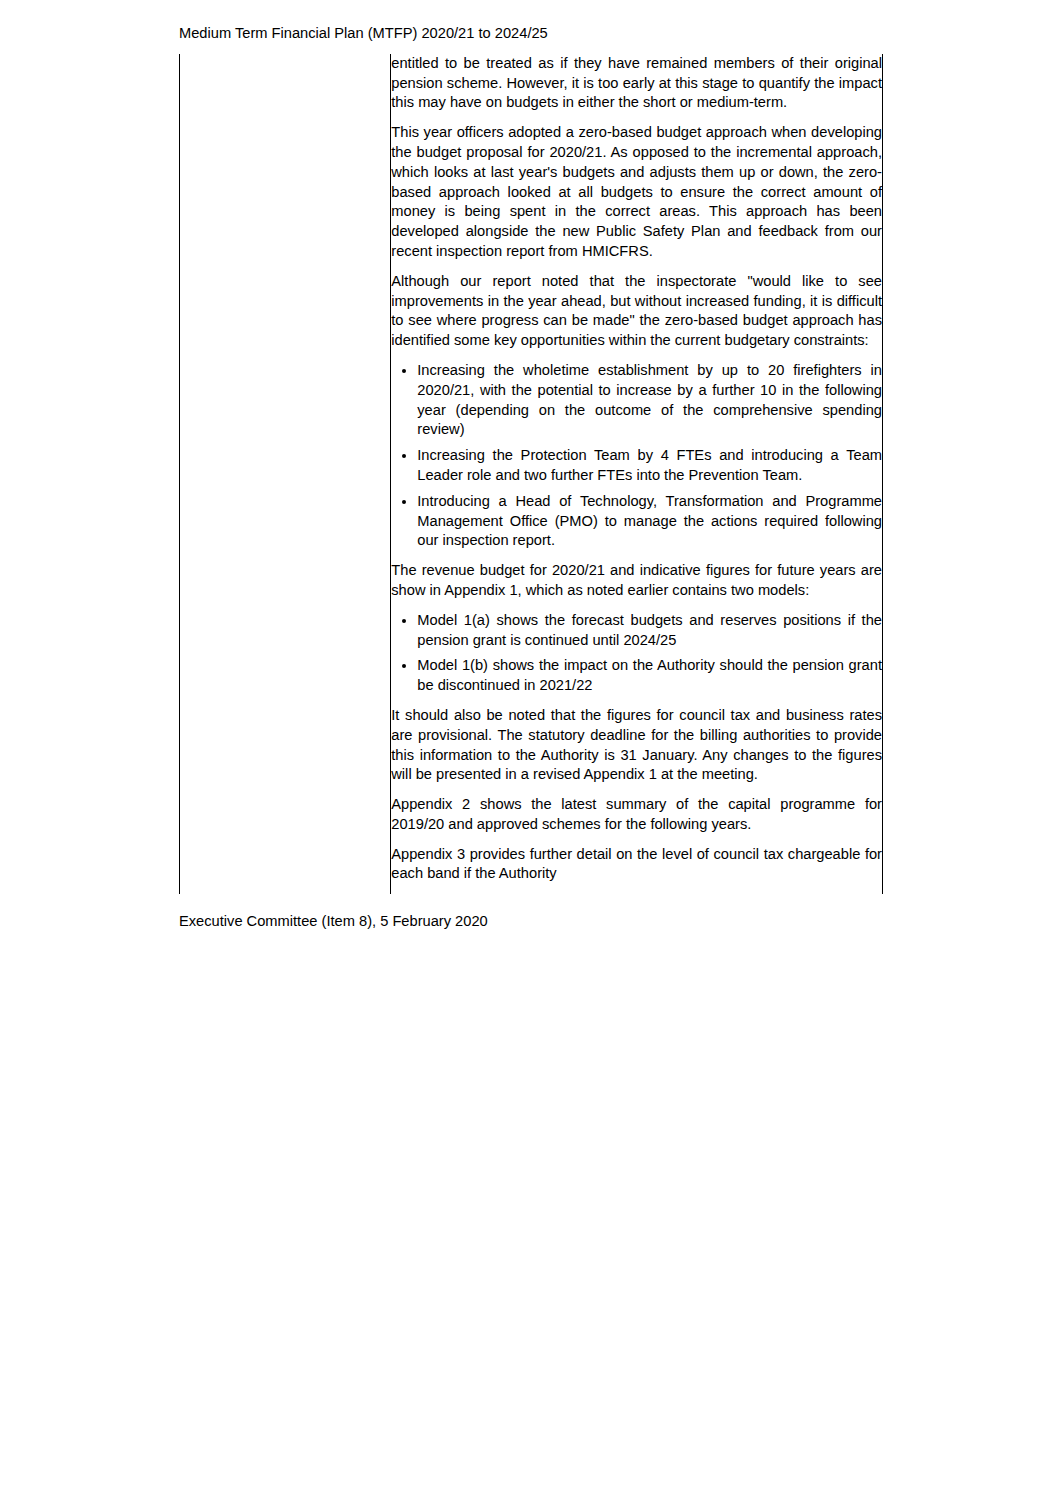Medium Term Financial Plan (MTFP) 2020/21 to 2024/25
| | entitled to be treated as if they have remained members of their original pension scheme. However, it is too early at this stage to quantify the impact this may have on budgets in either the short or medium-term. This year officers adopted a zero-based budget approach when developing the budget proposal for 2020/21. As opposed to the incremental approach, which looks at last year's budgets and adjusts them up or down, the zero-based approach looked at all budgets to ensure the correct amount of money is being spent in the correct areas. This approach has been developed alongside the new Public Safety Plan and feedback from our recent inspection report from HMICFRS. Although our report noted that the inspectorate "would like to see improvements in the year ahead, but without increased funding, it is difficult to see where progress can be made" the zero-based budget approach has identified some key opportunities within the current budgetary constraints: Increasing the wholetime establishment by up to 20 firefighters in 2020/21, with the potential to increase by a further 10 in the following year (depending on the outcome of the comprehensive spending review) Increasing the Protection Team by 4 FTEs and introducing a Team Leader role and two further FTEs into the Prevention Team. Introducing a Head of Technology, Transformation and Programme Management Office (PMO) to manage the actions required following our inspection report. The revenue budget for 2020/21 and indicative figures for future years are show in Appendix 1, which as noted earlier contains two models: Model 1(a) shows the forecast budgets and reserves positions if the pension grant is continued until 2024/25 Model 1(b) shows the impact on the Authority should the pension grant be discontinued in 2021/22 It should also be noted that the figures for council tax and business rates are provisional. The statutory deadline for the billing authorities to provide this information to the Authority is 31 January. Any changes to the figures will be presented in a revised Appendix 1 at the meeting. Appendix 2 shows the latest summary of the capital programme for 2019/20 and approved schemes for the following years. Appendix 3 provides further detail on the level of council tax chargeable for each band if the Authority |
Executive Committee (Item 8), 5 February 2020